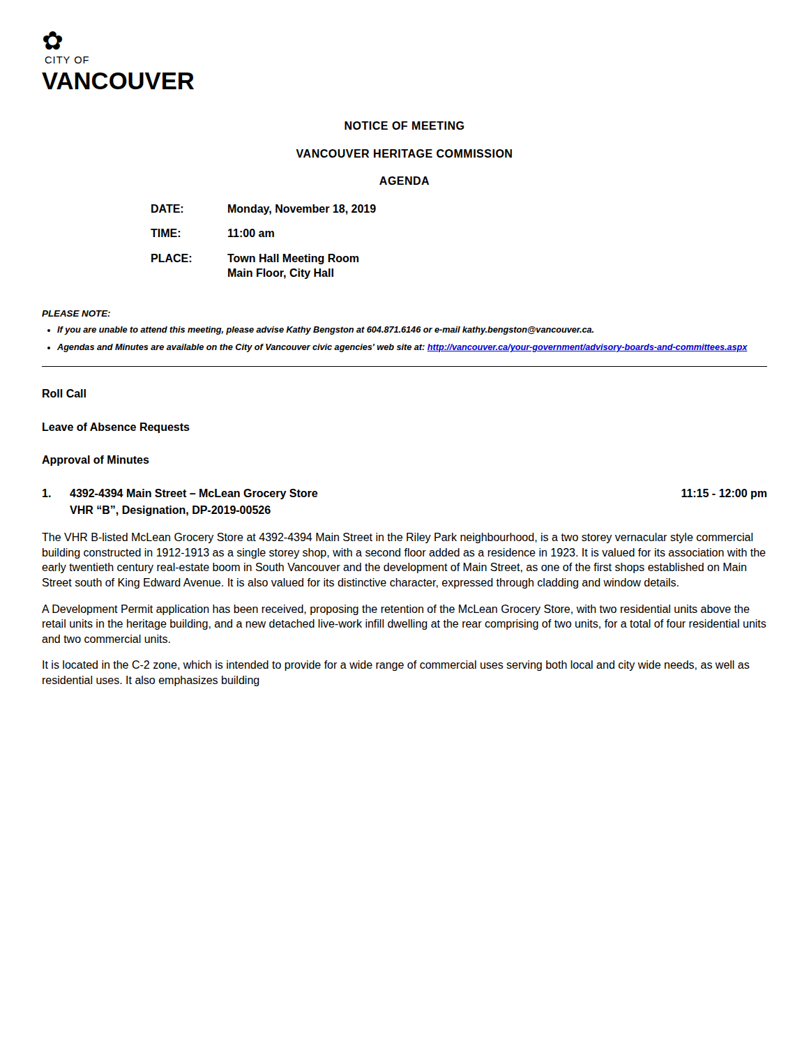✿
CITY OF
VANCOUVER
NOTICE OF MEETING
VANCOUVER HERITAGE COMMISSION
AGENDA
| DATE: | Monday, November 18, 2019 |
| TIME: | 11:00 am |
| PLACE: | Town Hall Meeting Room Main Floor, City Hall |
PLEASE NOTE:
If you are unable to attend this meeting, please advise Kathy Bengston at 604.871.6146 or e-mail kathy.bengston@vancouver.ca.
Agendas and Minutes are available on the City of Vancouver civic agencies' web site at: http://vancouver.ca/your-government/advisory-boards-and-committees.aspx
Roll Call
Leave of Absence Requests
Approval of Minutes
1. 4392-4394 Main Street – McLean Grocery Store 11:15 - 12:00 pm
VHR “B”, Designation, DP-2019-00526
The VHR B-listed McLean Grocery Store at 4392-4394 Main Street in the Riley Park neighbourhood, is a two storey vernacular style commercial building constructed in 1912-1913 as a single storey shop, with a second floor added as a residence in 1923. It is valued for its association with the early twentieth century real-estate boom in South Vancouver and the development of Main Street, as one of the first shops established on Main Street south of King Edward Avenue. It is also valued for its distinctive character, expressed through cladding and window details.
A Development Permit application has been received, proposing the retention of the McLean Grocery Store, with two residential units above the retail units in the heritage building, and a new detached live-work infill dwelling at the rear comprising of two units, for a total of four residential units and two commercial units.
It is located in the C-2 zone, which is intended to provide for a wide range of commercial uses serving both local and city wide needs, as well as residential uses. It also emphasizes building